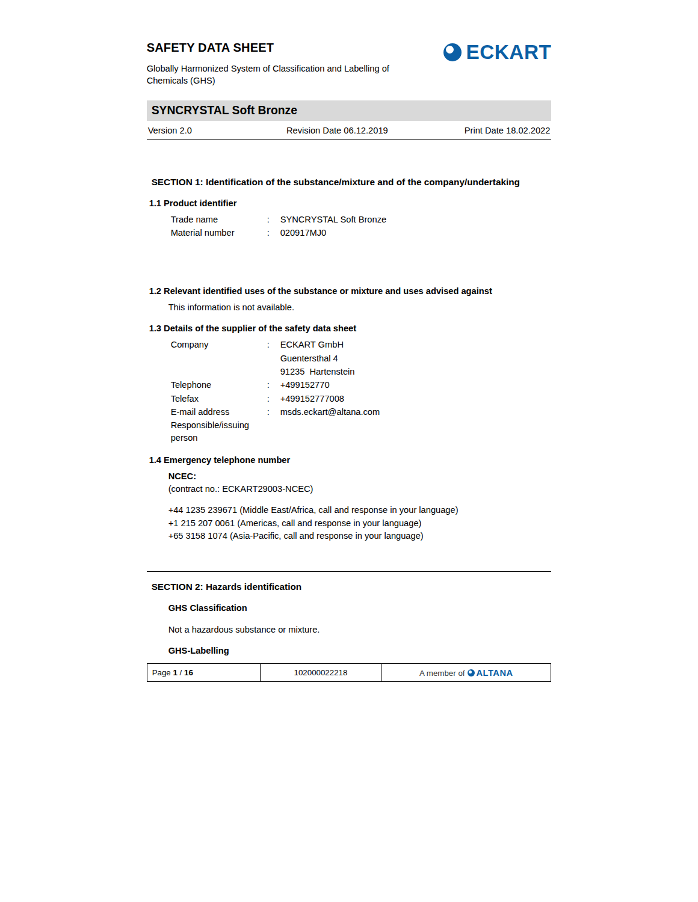SAFETY DATA SHEET
Globally Harmonized System of Classification and Labelling of
Chemicals (GHS)
ECKART
SYNCRYSTAL Soft Bronze
Version 2.0 Revision Date 06.12.2019 Print Date 18.02.2022
SECTION 1: Identification of the substance/mixture and of the company/undertaking
1.1 Product identifier
| Trade name | : | SYNCRYSTAL Soft Bronze |
| Material number | : | 020917MJ0 |
1.2 Relevant identified uses of the substance or mixture and uses advised against
This information is not available.
1.3 Details of the supplier of the safety data sheet
| Company | : | ECKART GmbH |
| | | Guentersthal 4 |
| | | 91235 Hartenstein |
| Telephone | : | +499152770 |
| Telefax | : | +499152777008 |
| E-mail address | : | msds.eckart@altana.com |
| Responsible/issuing person | | |
1.4 Emergency telephone number
NCEC:
(contract no.: ECKART29003-NCEC)
+44 1235 239671 (Middle East/Africa, call and response in your language)
+1 215 207 0061 (Americas, call and response in your language)
+65 3158 1074 (Asia-Pacific, call and response in your language)
SECTION 2: Hazards identification
GHS Classification
Not a hazardous substance or mixture.
GHS-Labelling
| Page 1 / 16 | 102000022218 | A member of ALTANA |